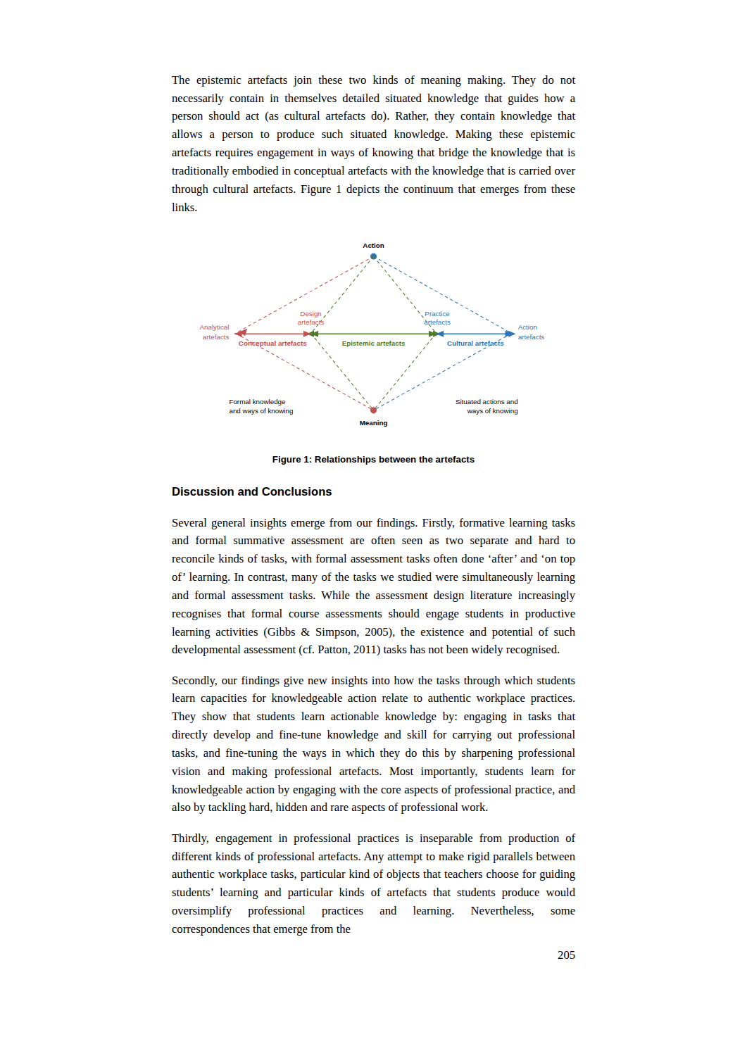The epistemic artefacts join these two kinds of meaning making. They do not necessarily contain in themselves detailed situated knowledge that guides how a person should act (as cultural artefacts do). Rather, they contain knowledge that allows a person to produce such situated knowledge. Making these epistemic artefacts requires engagement in ways of knowing that bridge the knowledge that is traditionally embodied in conceptual artefacts with the knowledge that is carried over through cultural artefacts. Figure 1 depicts the continuum that emerges from these links.
Action Meaning Design artefacts Practice artefacts Analytical artefacts Action artefacts Conceptual artefacts Epistemic artefacts Cultural artefacts Formal knowledge and ways of knowing Situated actions and ways of knowing
Figure 1: Relationships between the artefacts
Discussion and Conclusions
Several general insights emerge from our findings. Firstly, formative learning tasks and formal summative assessment are often seen as two separate and hard to reconcile kinds of tasks, with formal assessment tasks often done ‘after’ and ‘on top of’ learning. In contrast, many of the tasks we studied were simultaneously learning and formal assessment tasks. While the assessment design literature increasingly recognises that formal course assessments should engage students in productive learning activities (Gibbs & Simpson, 2005), the existence and potential of such developmental assessment (cf. Patton, 2011) tasks has not been widely recognised.
Secondly, our findings give new insights into how the tasks through which students learn capacities for knowledgeable action relate to authentic workplace practices. They show that students learn actionable knowledge by: engaging in tasks that directly develop and fine-tune knowledge and skill for carrying out professional tasks, and fine-tuning the ways in which they do this by sharpening professional vision and making professional artefacts. Most importantly, students learn for knowledgeable action by engaging with the core aspects of professional practice, and also by tackling hard, hidden and rare aspects of professional work.
Thirdly, engagement in professional practices is inseparable from production of different kinds of professional artefacts. Any attempt to make rigid parallels between authentic workplace tasks, particular kind of objects that teachers choose for guiding students’ learning and particular kinds of artefacts that students produce would oversimplify professional practices and learning. Nevertheless, some correspondences that emerge from the
205